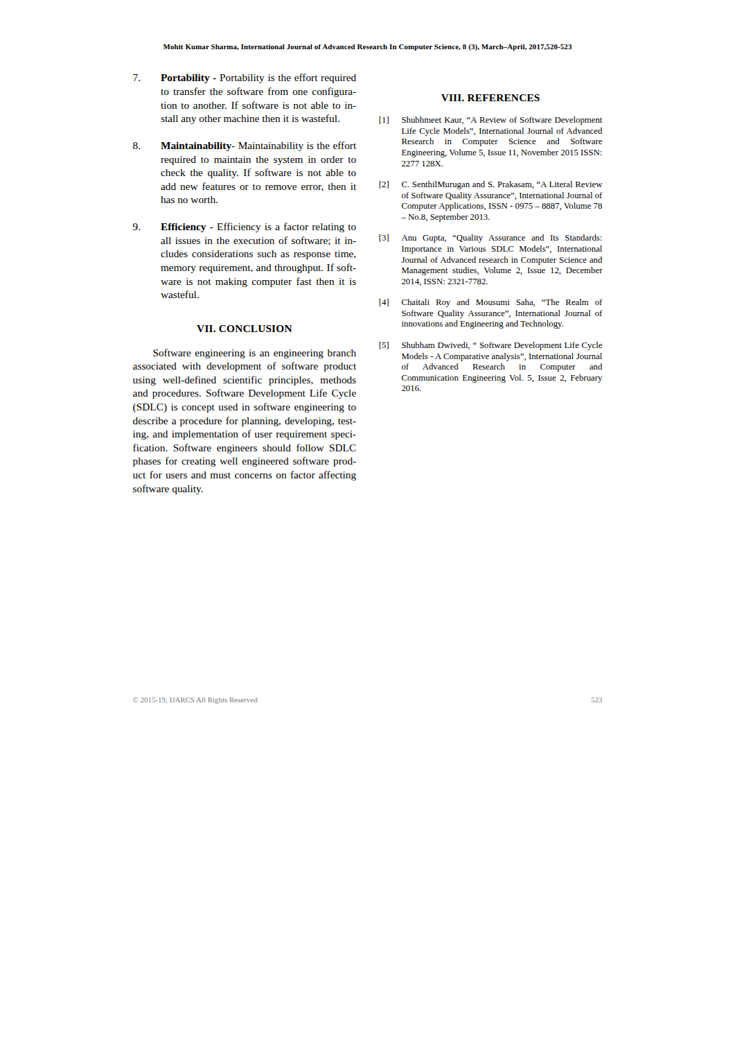Mohit Kumar Sharma, International Journal of Advanced Research In Computer Science, 8 (3), March–April, 2017,520-523
7. Portability - Portability is the effort required to transfer the software from one configuration to another. If software is not able to install any other machine then it is wasteful.
8. Maintainability- Maintainability is the effort required to maintain the system in order to check the quality. If software is not able to add new features or to remove error, then it has no worth.
9. Efficiency - Efficiency is a factor relating to all issues in the execution of software; it includes considerations such as response time, memory requirement, and throughput. If software is not making computer fast then it is wasteful.
VII. CONCLUSION
Software engineering is an engineering branch associated with development of software product using well-defined scientific principles, methods and procedures. Software Development Life Cycle (SDLC) is concept used in software engineering to describe a procedure for planning, developing, testing, and implementation of user requirement specification. Software engineers should follow SDLC phases for creating well engineered software product for users and must concerns on factor affecting software quality.
VIII. REFERENCES
[1] Shubhmeet Kaur, “A Review of Software Development Life Cycle Models”, International Journal of Advanced Research in Computer Science and Software Engineering, Volume 5, Issue 11, November 2015 ISSN: 2277 128X.
[2] C. SenthilMurugan and S. Prakasam, “A Literal Review of Software Quality Assurance”, International Journal of Computer Applications, ISSN - 0975 – 8887, Volume 78 – No.8, September 2013.
[3] Anu Gupta, “Quality Assurance and Its Standards: Importance in Various SDLC Models”, International Journal of Advanced research in Computer Science and Management studies, Volume 2, Issue 12, December 2014, ISSN: 2321-7782.
[4] Chaitali Roy and Mousumi Saha, “The Realm of Software Quality Assurance”, International Journal of innovations and Engineering and Technology.
[5] Shubham Dwivedi, “ Software Development Life Cycle Models - A Comparative analysis”, International Journal of Advanced Research in Computer and Communication Engineering Vol. 5, Issue 2, February 2016.
© 2015-19, IJARCS All Rights Reserved 523